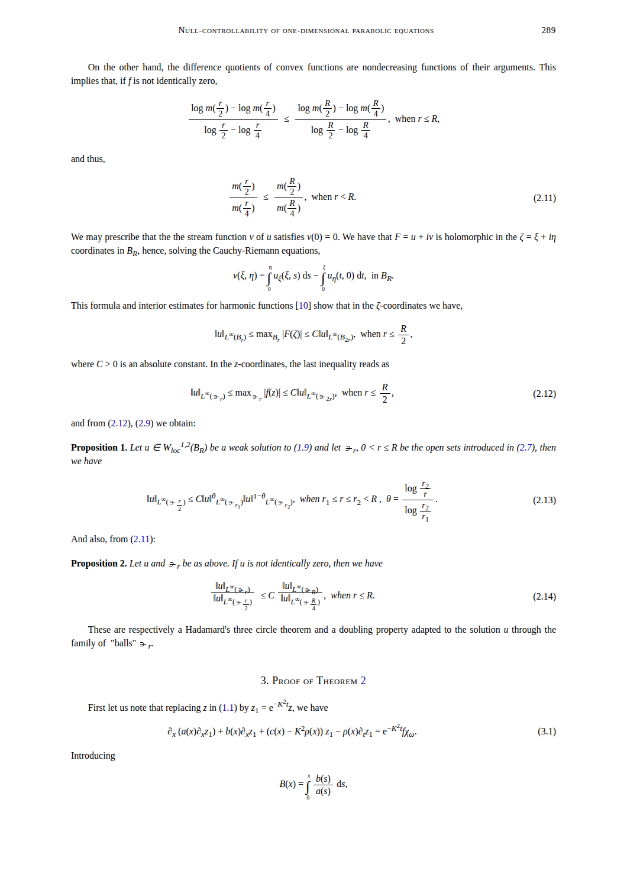Null-controllability of one-dimensional parabolic equations 289
On the other hand, the difference quotients of convex functions are nondecreasing functions of their arguments. This implies that, if f is not identically zero,
log m(r 2) − log m(r 4) log r 2 − log r 4 ≤ log m(R 2) − log m(R 4) log R 2 − log R 4 , when r ≤ R,
and thus,
m(r 2) m(r 4) ≤ m(R 2) m(R 4) , when r < R.
(2.11)
We may prescribe that the the stream function v of u satisfies v(0) = 0. We have that F = u + iv is holomorphic in the ζ = ξ + iη coordinates in BR, hence, solving the Cauchy-Riemann equations,
v(ξ, η) = ∫0η uξ(ξ, s) ds − ∫0ξ uη(t, 0) dt, in BR.
This formula and interior estimates for harmonic functions [10] show that in the ζ-coordinates we have,
‖u‖L∞(Br) ≤ maxBr |F(ζ)| ≤ C‖u‖L∞(B2r), when r ≤ R 2,
where C > 0 is an absolute constant. In the z-coordinates, the last inequality reads as
‖u‖L∞(𝈁r) ≤ max𝈁r |f(z)| ≤ C‖u‖L∞(𝈁2r), when r ≤ R 2,
(2.12)
and from (2.12), (2.9) we obtain:
Proposition 1. Let u ∈ Wloc1,2(BR) be a weak solution to (1.9) and let 𝈁r, 0 < r ≤ R be the open sets introduced in (2.7), then we have
‖u‖L∞(𝈁r 2) ≤ C‖u‖θL∞(𝈁r1)‖u‖1−θL∞(𝈁r2), when r1 ≤ r ≤ r2 < R , θ = log r2 r log r2 r1.
(2.13)
And also, from (2.11):
Proposition 2. Let u and 𝈁r be as above. If u is not identically zero, then we have
‖u‖L∞(𝈁r) ‖u‖L∞(𝈁r 2) ≤ C ‖u‖L∞(𝈁R) ‖u‖L∞(𝈁R 4) , when r ≤ R.
(2.14)
These are respectively a Hadamard's three circle theorem and a doubling property adapted to the solution u through the family of "balls" 𝈁r.
3. Proof of Theorem 2
First let us note that replacing z in (1.1) by z1 = e−K2tz, we have
∂x (a(x)∂xz1) + b(x)∂xz1 + (c(x) − K2ρ(x)) z1 − ρ(x)∂tz1 = e−K2tfχω.
(3.1)
Introducing
B(x) = ∫0x b(s) a(s) ds,